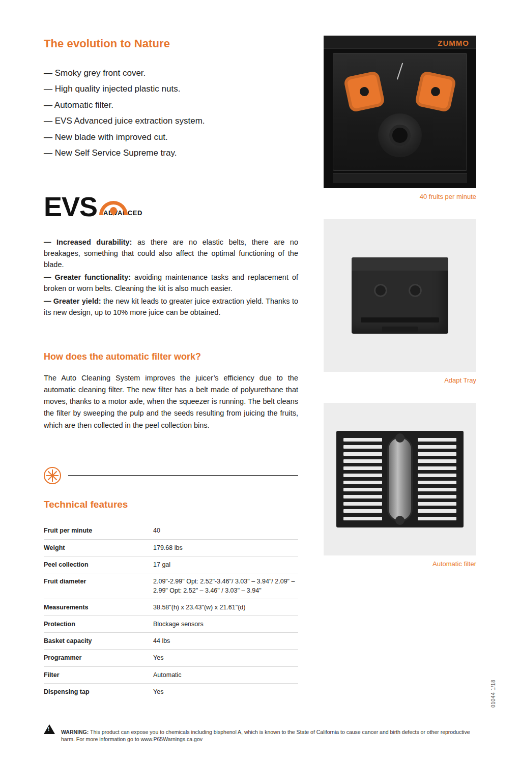The evolution to Nature
Smoky grey front cover.
High quality injected plastic nuts.
Automatic filter.
EVS Advanced juice extraction system.
New blade with improved cut.
New Self Service Supreme tray.
EVS ADVANCED
— Increased durability: as there are no elastic belts, there are no breakages, something that could also affect the optimal functioning of the blade.
— Greater functionality: avoiding maintenance tasks and replacement of broken or worn belts. Cleaning the kit is also much easier.
— Greater yield: the new kit leads to greater juice extraction yield. Thanks to its new design, up to 10% more juice can be obtained.
How does the automatic filter work?
The Auto Cleaning System improves the juicer’s efficiency due to the automatic cleaning filter. The new filter has a belt made of polyurethane that moves, thanks to a motor axle, when the squeezer is running. The belt cleans the filter by sweeping the pulp and the seeds resulting from juicing the fruits, which are then collected in the peel collection bins.
Technical features
| Fruit per minute | 40 |
| Weight | 179.68 lbs |
| Peel collection | 17 gal |
| Fruit diameter | 2.09"-2.99" Opt: 2.52"-3.46"/ 3.03" – 3.94"/ 2.09" – 2.99" Opt: 2.52" – 3.46" / 3.03" – 3.94" |
| Measurements | 38.58"(h) x 23.43"(w) x 21.61"(d) |
| Protection | Blockage sensors |
| Basket capacity | 44 lbs |
| Programmer | Yes |
| Filter | Automatic |
| Dispensing tap | Yes |
ZUMMO
40 fruits per minute
Adapt Tray
Automatic filter
01044 1/18
WARNING: This product can expose you to chemicals including bisphenol A, which is known to the State of California to cause cancer and birth defects or other reproductive harm. For more information go to www.P65Warnings.ca.gov